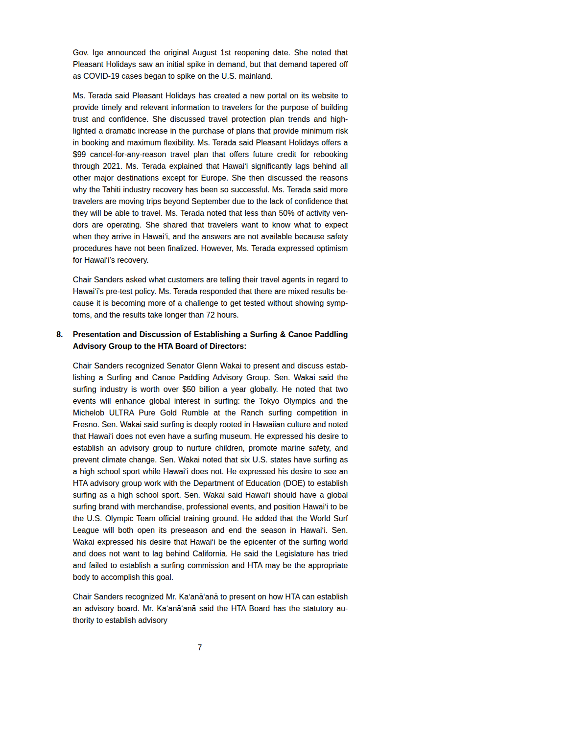Gov. Ige announced the original August 1st reopening date. She noted that Pleasant Holidays saw an initial spike in demand, but that demand tapered off as COVID-19 cases began to spike on the U.S. mainland.
Ms. Terada said Pleasant Holidays has created a new portal on its website to provide timely and relevant information to travelers for the purpose of building trust and confidence. She discussed travel protection plan trends and highlighted a dramatic increase in the purchase of plans that provide minimum risk in booking and maximum flexibility. Ms. Terada said Pleasant Holidays offers a $99 cancel-for-any-reason travel plan that offers future credit for rebooking through 2021. Ms. Terada explained that Hawaiʻi significantly lags behind all other major destinations except for Europe. She then discussed the reasons why the Tahiti industry recovery has been so successful. Ms. Terada said more travelers are moving trips beyond September due to the lack of confidence that they will be able to travel. Ms. Terada noted that less than 50% of activity vendors are operating. She shared that travelers want to know what to expect when they arrive in Hawaiʻi, and the answers are not available because safety procedures have not been finalized. However, Ms. Terada expressed optimism for Hawaiʻi’s recovery.
Chair Sanders asked what customers are telling their travel agents in regard to Hawaiʻi’s pre-test policy. Ms. Terada responded that there are mixed results because it is becoming more of a challenge to get tested without showing symptoms, and the results take longer than 72 hours.
8.
Presentation and Discussion of Establishing a Surfing & Canoe Paddling Advisory Group to the HTA Board of Directors:
Chair Sanders recognized Senator Glenn Wakai to present and discuss establishing a Surfing and Canoe Paddling Advisory Group. Sen. Wakai said the surfing industry is worth over $50 billion a year globally. He noted that two events will enhance global interest in surfing: the Tokyo Olympics and the Michelob ULTRA Pure Gold Rumble at the Ranch surfing competition in Fresno. Sen. Wakai said surfing is deeply rooted in Hawaiian culture and noted that Hawaiʻi does not even have a surfing museum. He expressed his desire to establish an advisory group to nurture children, promote marine safety, and prevent climate change. Sen. Wakai noted that six U.S. states have surfing as a high school sport while Hawaiʻi does not. He expressed his desire to see an HTA advisory group work with the Department of Education (DOE) to establish surfing as a high school sport. Sen. Wakai said Hawaiʻi should have a global surfing brand with merchandise, professional events, and position Hawaiʻi to be the U.S. Olympic Team official training ground. He added that the World Surf League will both open its preseason and end the season in Hawaiʻi. Sen. Wakai expressed his desire that Hawaiʻi be the epicenter of the surfing world and does not want to lag behind California. He said the Legislature has tried and failed to establish a surfing commission and HTA may be the appropriate body to accomplish this goal.
Chair Sanders recognized Mr. Kaʻanāʻanā to present on how HTA can establish an advisory board. Mr. Kaʻanāʻanā said the HTA Board has the statutory authority to establish advisory
7